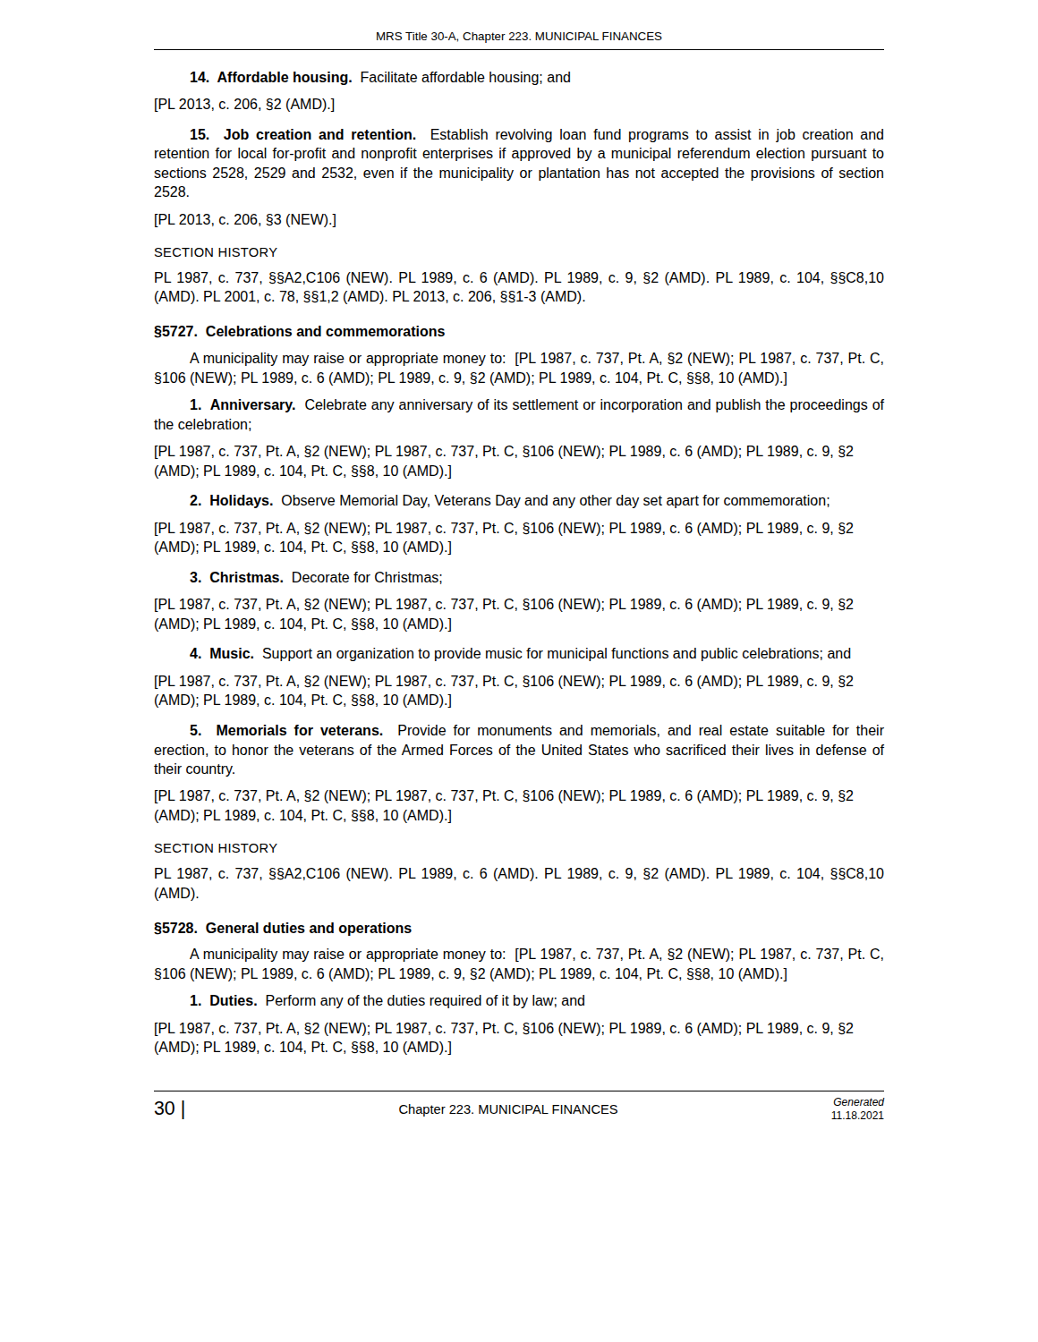MRS Title 30-A, Chapter 223. MUNICIPAL FINANCES
14. Affordable housing. Facilitate affordable housing; and
[PL 2013, c. 206, §2 (AMD).]
15. Job creation and retention. Establish revolving loan fund programs to assist in job creation and retention for local for-profit and nonprofit enterprises if approved by a municipal referendum election pursuant to sections 2528, 2529 and 2532, even if the municipality or plantation has not accepted the provisions of section 2528.
[PL 2013, c. 206, §3 (NEW).]
SECTION HISTORY
PL 1987, c. 737, §§A2,C106 (NEW). PL 1989, c. 6 (AMD). PL 1989, c. 9, §2 (AMD). PL 1989, c. 104, §§C8,10 (AMD). PL 2001, c. 78, §§1,2 (AMD). PL 2013, c. 206, §§1-3 (AMD).
§5727. Celebrations and commemorations
A municipality may raise or appropriate money to: [PL 1987, c. 737, Pt. A, §2 (NEW); PL 1987, c. 737, Pt. C, §106 (NEW); PL 1989, c. 6 (AMD); PL 1989, c. 9, §2 (AMD); PL 1989, c. 104, Pt. C, §§8, 10 (AMD).]
1. Anniversary. Celebrate any anniversary of its settlement or incorporation and publish the proceedings of the celebration;
[PL 1987, c. 737, Pt. A, §2 (NEW); PL 1987, c. 737, Pt. C, §106 (NEW); PL 1989, c. 6 (AMD); PL 1989, c. 9, §2 (AMD); PL 1989, c. 104, Pt. C, §§8, 10 (AMD).]
2. Holidays. Observe Memorial Day, Veterans Day and any other day set apart for commemoration;
[PL 1987, c. 737, Pt. A, §2 (NEW); PL 1987, c. 737, Pt. C, §106 (NEW); PL 1989, c. 6 (AMD); PL 1989, c. 9, §2 (AMD); PL 1989, c. 104, Pt. C, §§8, 10 (AMD).]
3. Christmas. Decorate for Christmas;
[PL 1987, c. 737, Pt. A, §2 (NEW); PL 1987, c. 737, Pt. C, §106 (NEW); PL 1989, c. 6 (AMD); PL 1989, c. 9, §2 (AMD); PL 1989, c. 104, Pt. C, §§8, 10 (AMD).]
4. Music. Support an organization to provide music for municipal functions and public celebrations; and
[PL 1987, c. 737, Pt. A, §2 (NEW); PL 1987, c. 737, Pt. C, §106 (NEW); PL 1989, c. 6 (AMD); PL 1989, c. 9, §2 (AMD); PL 1989, c. 104, Pt. C, §§8, 10 (AMD).]
5. Memorials for veterans. Provide for monuments and memorials, and real estate suitable for their erection, to honor the veterans of the Armed Forces of the United States who sacrificed their lives in defense of their country.
[PL 1987, c. 737, Pt. A, §2 (NEW); PL 1987, c. 737, Pt. C, §106 (NEW); PL 1989, c. 6 (AMD); PL 1989, c. 9, §2 (AMD); PL 1989, c. 104, Pt. C, §§8, 10 (AMD).]
SECTION HISTORY
PL 1987, c. 737, §§A2,C106 (NEW). PL 1989, c. 6 (AMD). PL 1989, c. 9, §2 (AMD). PL 1989, c. 104, §§C8,10 (AMD).
§5728. General duties and operations
A municipality may raise or appropriate money to: [PL 1987, c. 737, Pt. A, §2 (NEW); PL 1987, c. 737, Pt. C, §106 (NEW); PL 1989, c. 6 (AMD); PL 1989, c. 9, §2 (AMD); PL 1989, c. 104, Pt. C, §§8, 10 (AMD).]
1. Duties. Perform any of the duties required of it by law; and
[PL 1987, c. 737, Pt. A, §2 (NEW); PL 1987, c. 737, Pt. C, §106 (NEW); PL 1989, c. 6 (AMD); PL 1989, c. 9, §2 (AMD); PL 1989, c. 104, Pt. C, §§8, 10 (AMD).]
30 |
Chapter 223. MUNICIPAL FINANCES
Generated
11.18.2021